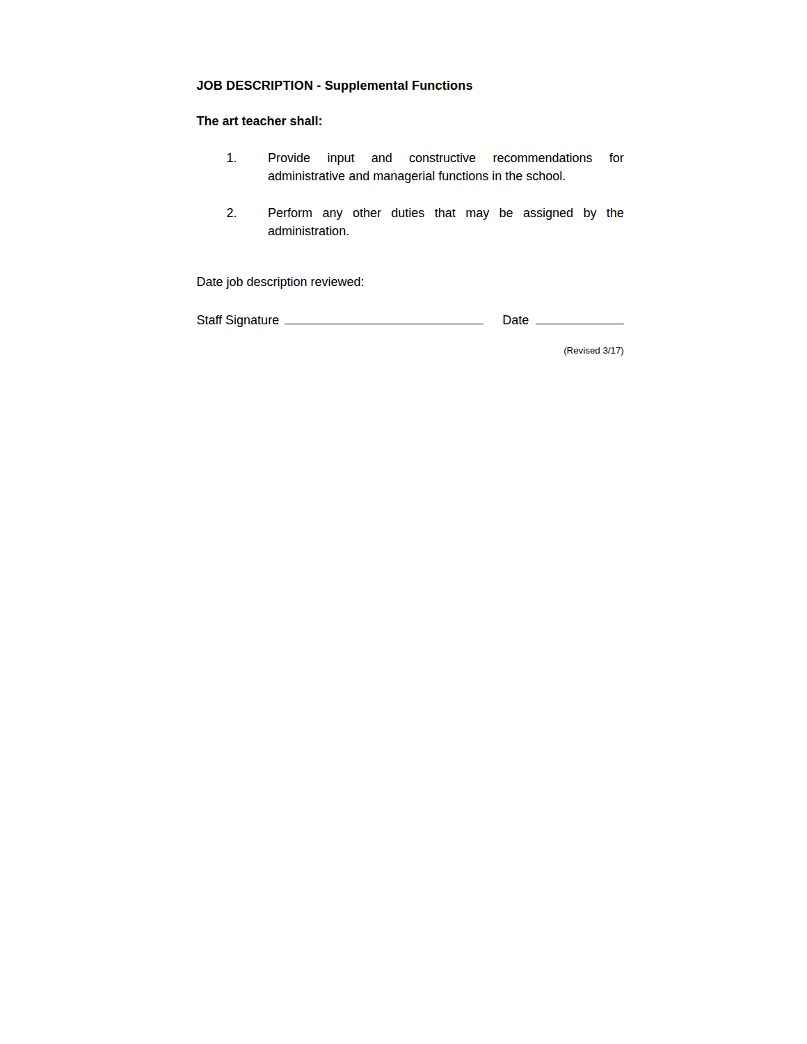JOB DESCRIPTION - Supplemental Functions
The art teacher shall:
1. Provide input and constructive recommendations for administrative and managerial functions in the school.
2. Perform any other duties that may be assigned by the administration.
Date job description reviewed:
Staff Signature Date
(Revised 3/17)